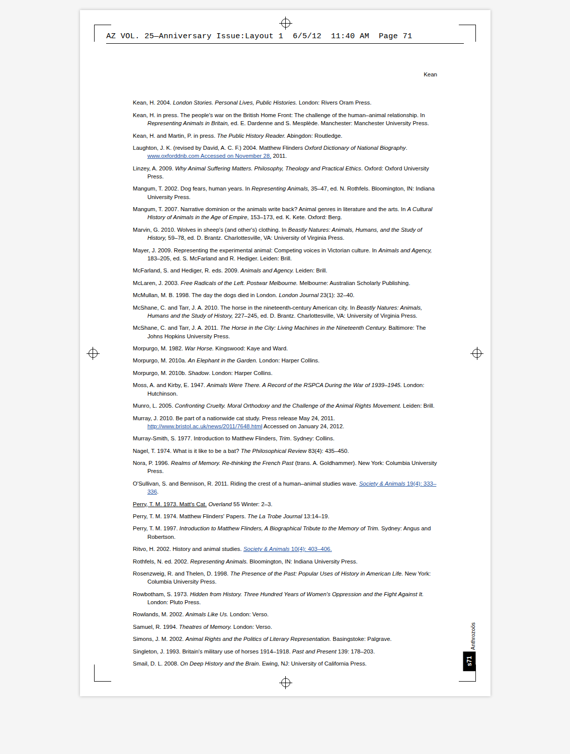AZ VOL. 25—Anniversary Issue:Layout 1 6/5/12 11:40 AM Page 71
Kean
Kean, H. 2004. London Stories. Personal Lives, Public Histories. London: Rivers Oram Press.
Kean, H. in press. The people's war on the British Home Front: The challenge of the human–animal relationship. In Representing Animals in Britain, ed. E. Dardenne and S. Mesplède. Manchester: Manchester University Press.
Kean, H. and Martin, P. in press. The Public History Reader. Abingdon: Routledge.
Laughton, J. K. (revised by David, A. C. F.) 2004. Matthew Flinders Oxford Dictionary of National Biography. www.oxforddnb.com Accessed on November 28, 2011.
Linzey, A. 2009. Why Animal Suffering Matters. Philosophy, Theology and Practical Ethics. Oxford: Oxford University Press.
Mangum, T. 2002. Dog fears, human years. In Representing Animals, 35–47, ed. N. Rothfels. Bloomington, IN: Indiana University Press.
Mangum, T. 2007. Narrative dominion or the animals write back? Animal genres in literature and the arts. In A Cultural History of Animals in the Age of Empire, 153–173, ed. K. Kete. Oxford: Berg.
Marvin, G. 2010. Wolves in sheep's (and other's) clothing. In Beastly Natures: Animals, Humans, and the Study of History, 59–78, ed. D. Brantz. Charlottesville, VA: University of Virginia Press.
Mayer, J. 2009. Representing the experimental animal: Competing voices in Victorian culture. In Animals and Agency, 183–205, ed. S. McFarland and R. Hediger. Leiden: Brill.
McFarland, S. and Hediger, R. eds. 2009. Animals and Agency. Leiden: Brill.
McLaren, J. 2003. Free Radicals of the Left. Postwar Melbourne. Melbourne: Australian Scholarly Publishing.
McMullan, M. B. 1998. The day the dogs died in London. London Journal 23(1): 32–40.
McShane, C. and Tarr, J. A. 2010. The horse in the nineteenth-century American city. In Beastly Natures: Animals, Humans and the Study of History, 227–245, ed. D. Brantz. Charlottesville, VA: University of Virginia Press.
McShane, C. and Tarr, J. A. 2011. The Horse in the City: Living Machines in the Nineteenth Century. Baltimore: The Johns Hopkins University Press.
Morpurgo, M. 1982. War Horse. Kingswood: Kaye and Ward.
Morpurgo, M. 2010a. An Elephant in the Garden. London: Harper Collins.
Morpurgo, M. 2010b. Shadow. London: Harper Collins.
Moss, A. and Kirby, E. 1947. Animals Were There. A Record of the RSPCA During the War of 1939–1945. London: Hutchinson.
Munro, L. 2005. Confronting Cruelty. Moral Orthodoxy and the Challenge of the Animal Rights Movement. Leiden: Brill.
Murray, J. 2010. Be part of a nationwide cat study. Press release May 24, 2011. http://www.bristol.ac.uk/news/2011/7648.html Accessed on January 24, 2012.
Murray-Smith, S. 1977. Introduction to Matthew Flinders, Trim. Sydney: Collins.
Nagel, T. 1974. What is it like to be a bat? The Philosophical Review 83(4): 435–450.
Nora, P. 1996. Realms of Memory. Re-thinking the French Past (trans. A. Goldhammer). New York: Columbia University Press.
O'Sullivan, S. and Bennison, R. 2011. Riding the crest of a human–animal studies wave. Society & Animals 19(4): 333–336.
Perry, T. M. 1973. Matt's Cat. Overland 55 Winter: 2–3.
Perry, T. M. 1974. Matthew Flinders' Papers. The La Trobe Journal 13:14–19.
Perry, T. M. 1997. Introduction to Matthew Flinders, A Biographical Tribute to the Memory of Trim. Sydney: Angus and Robertson.
Ritvo, H. 2002. History and animal studies. Society & Animals 10(4): 403–406.
Rothfels, N. ed. 2002. Representing Animals. Bloomington, IN: Indiana University Press.
Rosenzweig, R. and Thelen, D. 1998. The Presence of the Past: Popular Uses of History in American Life. New York: Columbia University Press.
Rowbotham, S. 1973. Hidden from History. Three Hundred Years of Women's Oppression and the Fight Against It. London: Pluto Press.
Rowlands, M. 2002. Animals Like Us. London: Verso.
Samuel, R. 1994. Theatres of Memory. London: Verso.
Simons, J. M. 2002. Animal Rights and the Politics of Literary Representation. Basingstoke: Palgrave.
Singleton, J. 1993. Britain's military use of horses 1914–1918. Past and Present 139: 178–203.
Smail, D. L. 2008. On Deep History and the Brain. Ewing, NJ: University of California Press.
Anthrozoös
s71